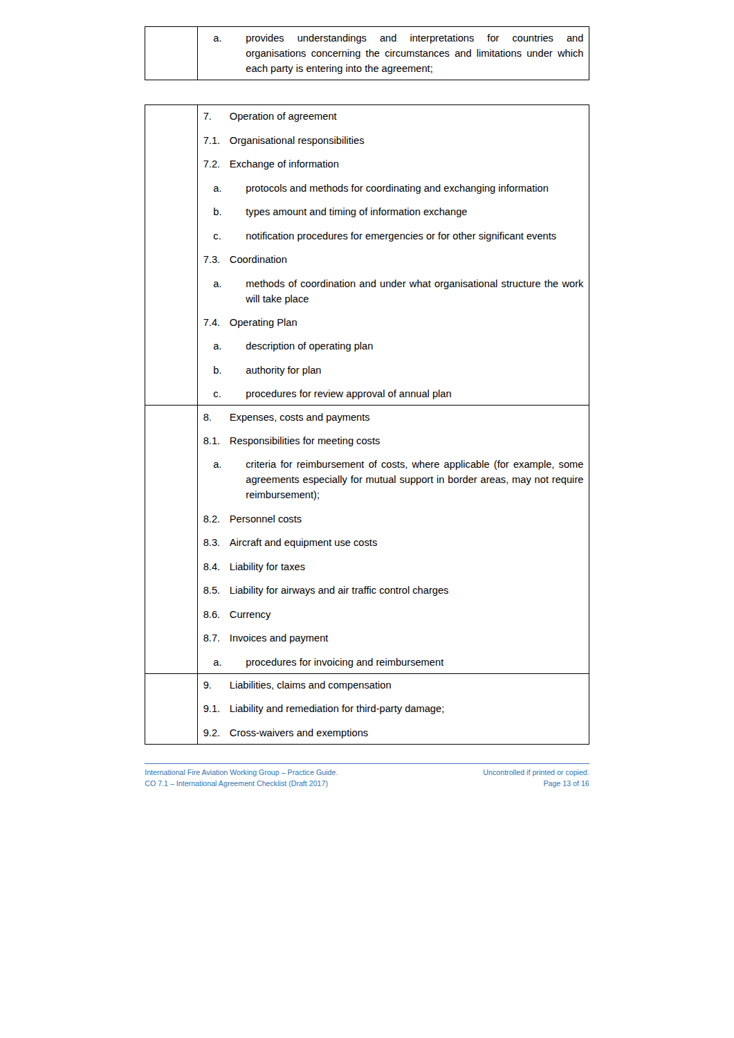| | a. provides understandings and interpretations for countries and organisations concerning the circumstances and limitations under which each party is entering into the agreement; |
| | 7. Operation of agreement 7.1. Organisational responsibilities 7.2. Exchange of information a. protocols and methods for coordinating and exchanging information b. types amount and timing of information exchange c. notification procedures for emergencies or for other significant events 7.3. Coordination a. methods of coordination and under what organisational structure the work will take place 7.4. Operating Plan a. description of operating plan b. authority for plan c. procedures for review approval of annual plan |
| | 8. Expenses, costs and payments 8.1. Responsibilities for meeting costs a. criteria for reimbursement of costs, where applicable (for example, some agreements especially for mutual support in border areas, may not require reimbursement); 8.2. Personnel costs 8.3. Aircraft and equipment use costs 8.4. Liability for taxes 8.5. Liability for airways and air traffic control charges 8.6. Currency 8.7. Invoices and payment a. procedures for invoicing and reimbursement |
| | 9. Liabilities, claims and compensation 9.1. Liability and remediation for third-party damage; 9.2. Cross-waivers and exemptions |
International Fire Aviation Working Group – Practice Guide.
CO 7.1 – International Agreement Checklist (Draft 2017)
Uncontrolled if printed or copied.
Page 13 of 16